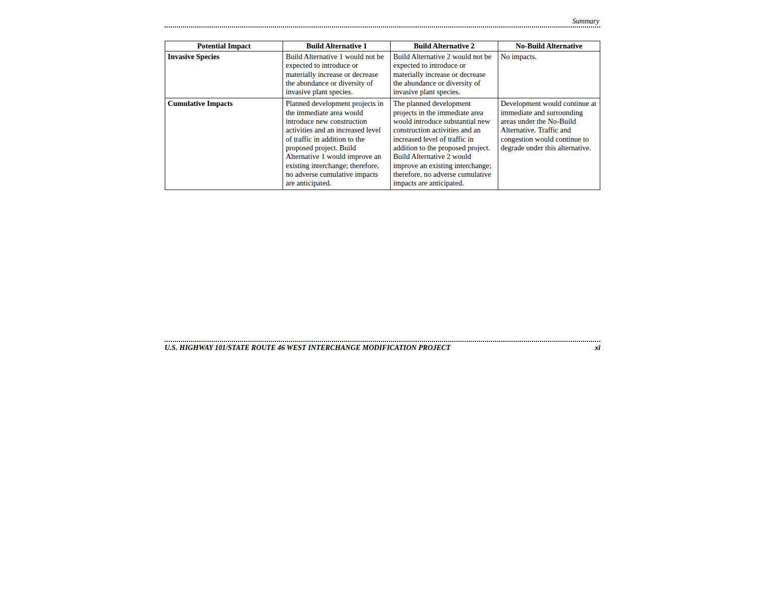Summary
| Potential Impact | Build Alternative 1 | Build Alternative 2 | No-Build Alternative |
| --- | --- | --- | --- |
| Invasive Species | Build Alternative 1 would not be expected to introduce or materially increase or decrease the abundance or diversity of invasive plant species. | Build Alternative 2 would not be expected to introduce or materially increase or decrease the abundance or diversity of invasive plant species. | No impacts. |
| Cumulative Impacts | Planned development projects in the immediate area would introduce new construction activities and an increased level of traffic in addition to the proposed project. Build Alternative 1 would improve an existing interchange; therefore, no adverse cumulative impacts are anticipated. | The planned development projects in the immediate area would introduce substantial new construction activities and an increased level of traffic in addition to the proposed project. Build Alternative 2 would improve an existing interchange; therefore, no adverse cumulative impacts are anticipated. | Development would continue at immediate and surrounding areas under the No-Build Alternative. Traffic and congestion would continue to degrade under this alternative. |
U.S. HIGHWAY 101/STATE ROUTE 46 WEST INTERCHANGE MODIFICATION PROJECT xi